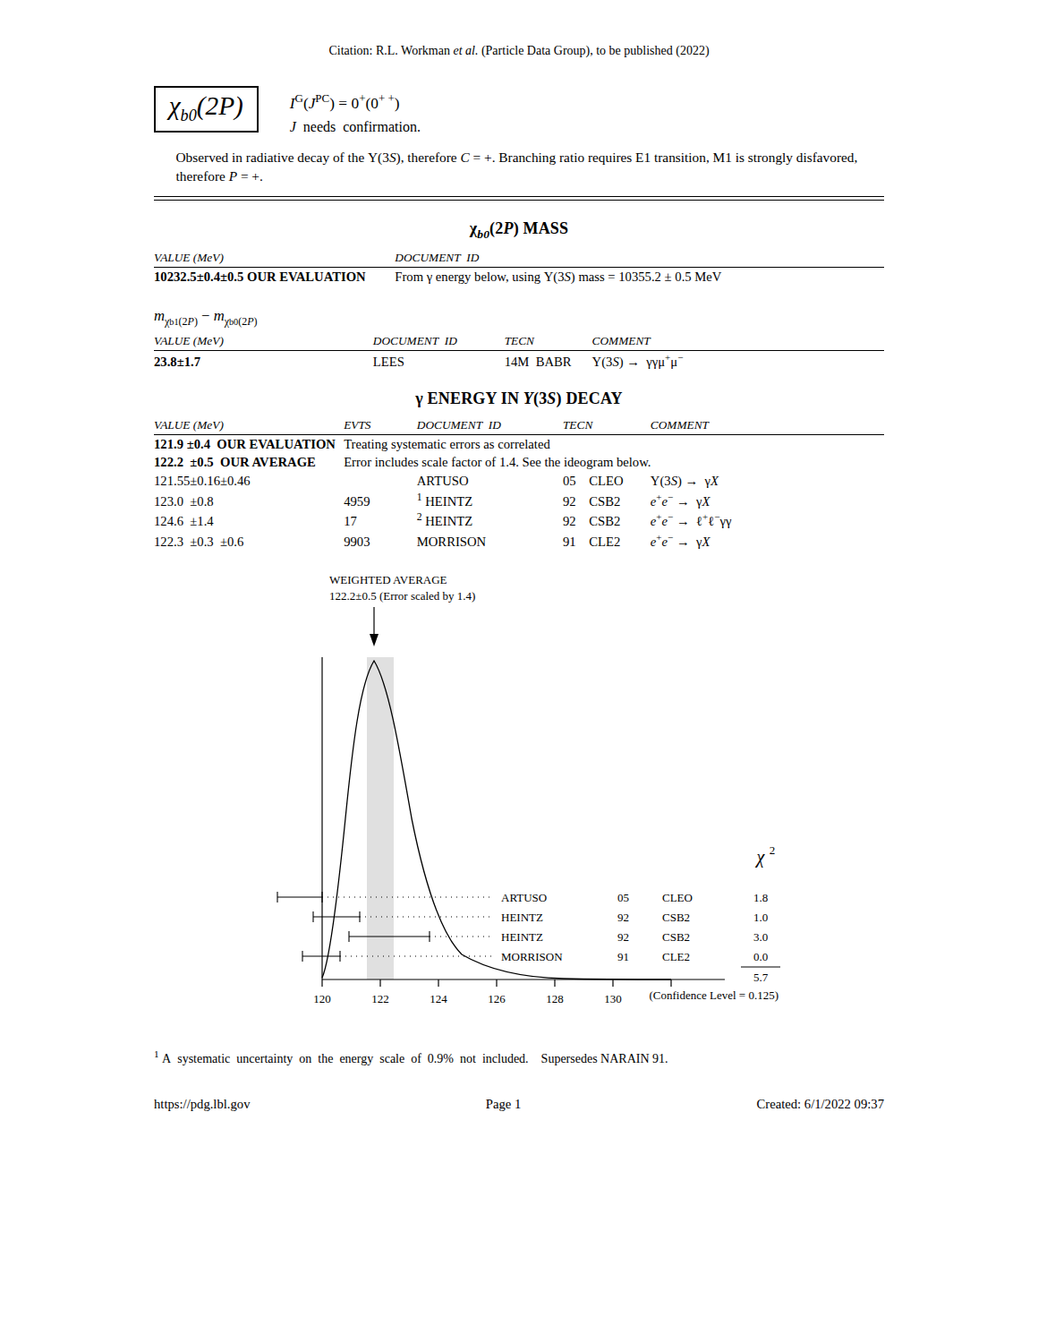Citation: R.L. Workman et al. (Particle Data Group), to be published (2022)
χb0(2P)
IG(JPC) = 0+(0+ +)
J needs confirmation.
Observed in radiative decay of the Υ(3S), therefore C = +. Branching ratio requires E1 transition, M1 is strongly disfavored, therefore P = +.
χb0(2P) MASS
| VALUE (MeV) | DOCUMENT ID |
| --- | --- |
| 10232.5±0.4±0.5 OUR EVALUATION | From γ energy below, using Υ(3 S ) mass = 10355.2 ± 0.5 MeV |
mχb1(2P) − mχb0(2P)
| VALUE (MeV) | DOCUMENT ID | TECN | COMMENT |
| --- | --- | --- | --- |
| 23.8±1.7 | LEES | 14M BABR | Υ(3 S ) → γγμ + μ − |
γ ENERGY IN Υ(3S) DECAY
| VALUE (MeV) | EVTS | DOCUMENT ID | TECN | COMMENT |
| --- | --- | --- | --- | --- |
| 121.9 ±0.4 OUR EVALUATION | Treating systematic errors as correlated |
| 122.2 ±0.5 OUR AVERAGE | Error includes scale factor of 1.4. See the ideogram below. |
| 121.55±0.16±0.46 | | ARTUSO | 05 CLEO | Υ(3 S ) → γ X |
| 123.0 ±0.8 | 4959 | 1 HEINTZ | 92 CSB2 | e + e − → γ X |
| 124.6 ±1.4 | 17 | 2 HEINTZ | 92 CSB2 | e + e − → ℓ + ℓ − γγ |
| 122.3 ±0.3 ±0.6 | 9903 | MORRISON | 91 CLE2 | e + e − → γ X |
WEIGHTED AVERAGE 122.2±0.5 (Error scaled by 1.4) 120 122 124 126 128 130 χ 2 ARTUSO 05 CLEO 1.8 HEINTZ 92 CSB2 1.0 HEINTZ 92 CSB2 3.0 MORRISON 91 CLE2 0.0 5.7 (Confidence Level = 0.125)
1 A systematic uncertainty on the energy scale of 0.9% not included. Supersedes NARAIN 91.
https://pdg.lbl.gov Page 1 Created: 6/1/2022 09:37